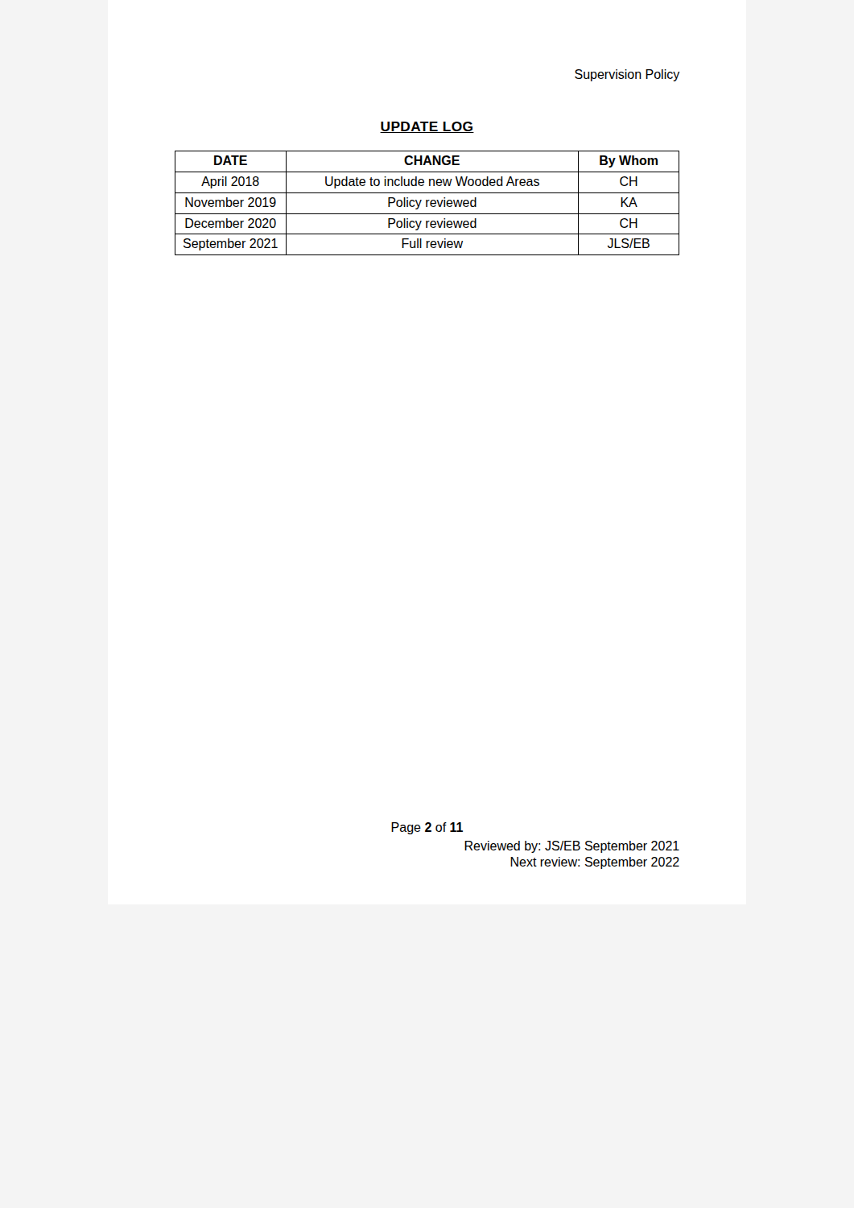Supervision Policy
UPDATE LOG
Update log of policy changes
| DATE | CHANGE | By Whom |
| --- | --- | --- |
| April 2018 | Update to include new Wooded Areas | CH |
| November 2019 | Policy reviewed | KA |
| December 2020 | Policy reviewed | CH |
| September 2021 | Full review | JLS/EB |
Page 2 of 11
Reviewed by: JS/EB September 2021
Next review: September 2022